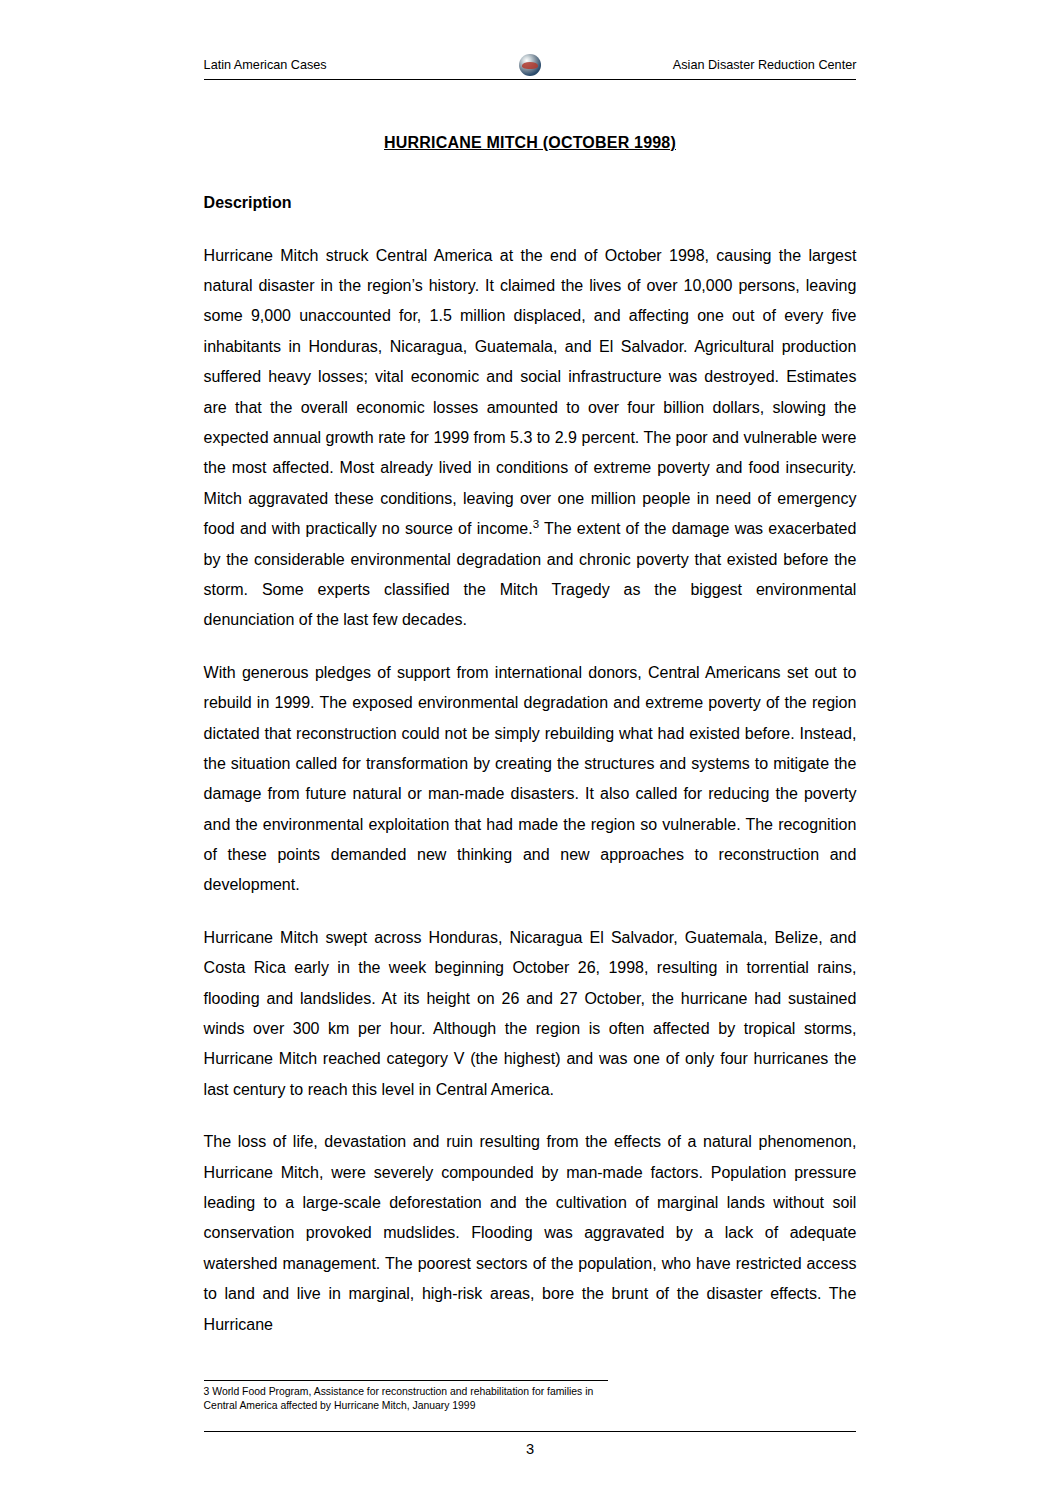Latin American Cases
Asian Disaster Reduction Center
HURRICANE MITCH (OCTOBER 1998)
Description
Hurricane Mitch struck Central America at the end of October 1998, causing the largest natural disaster in the region’s history. It claimed the lives of over 10,000 persons, leaving some 9,000 unaccounted for, 1.5 million displaced, and affecting one out of every five inhabitants in Honduras, Nicaragua, Guatemala, and El Salvador. Agricultural production suffered heavy losses; vital economic and social infrastructure was destroyed. Estimates are that the overall economic losses amounted to over four billion dollars, slowing the expected annual growth rate for 1999 from 5.3 to 2.9 percent. The poor and vulnerable were the most affected. Most already lived in conditions of extreme poverty and food insecurity. Mitch aggravated these conditions, leaving over one million people in need of emergency food and with practically no source of income.3 The extent of the damage was exacerbated by the considerable environmental degradation and chronic poverty that existed before the storm. Some experts classified the Mitch Tragedy as the biggest environmental denunciation of the last few decades.
With generous pledges of support from international donors, Central Americans set out to rebuild in 1999. The exposed environmental degradation and extreme poverty of the region dictated that reconstruction could not be simply rebuilding what had existed before. Instead, the situation called for transformation by creating the structures and systems to mitigate the damage from future natural or man-made disasters. It also called for reducing the poverty and the environmental exploitation that had made the region so vulnerable. The recognition of these points demanded new thinking and new approaches to reconstruction and development.
Hurricane Mitch swept across Honduras, Nicaragua El Salvador, Guatemala, Belize, and Costa Rica early in the week beginning October 26, 1998, resulting in torrential rains, flooding and landslides. At its height on 26 and 27 October, the hurricane had sustained winds over 300 km per hour. Although the region is often affected by tropical storms, Hurricane Mitch reached category V (the highest) and was one of only four hurricanes the last century to reach this level in Central America.
The loss of life, devastation and ruin resulting from the effects of a natural phenomenon, Hurricane Mitch, were severely compounded by man-made factors. Population pressure leading to a large-scale deforestation and the cultivation of marginal lands without soil conservation provoked mudslides. Flooding was aggravated by a lack of adequate watershed management. The poorest sectors of the population, who have restricted access to land and live in marginal, high-risk areas, bore the brunt of the disaster effects. The Hurricane
3 World Food Program, Assistance for reconstruction and rehabilitation for families in Central America affected by Hurricane Mitch, January 1999
3